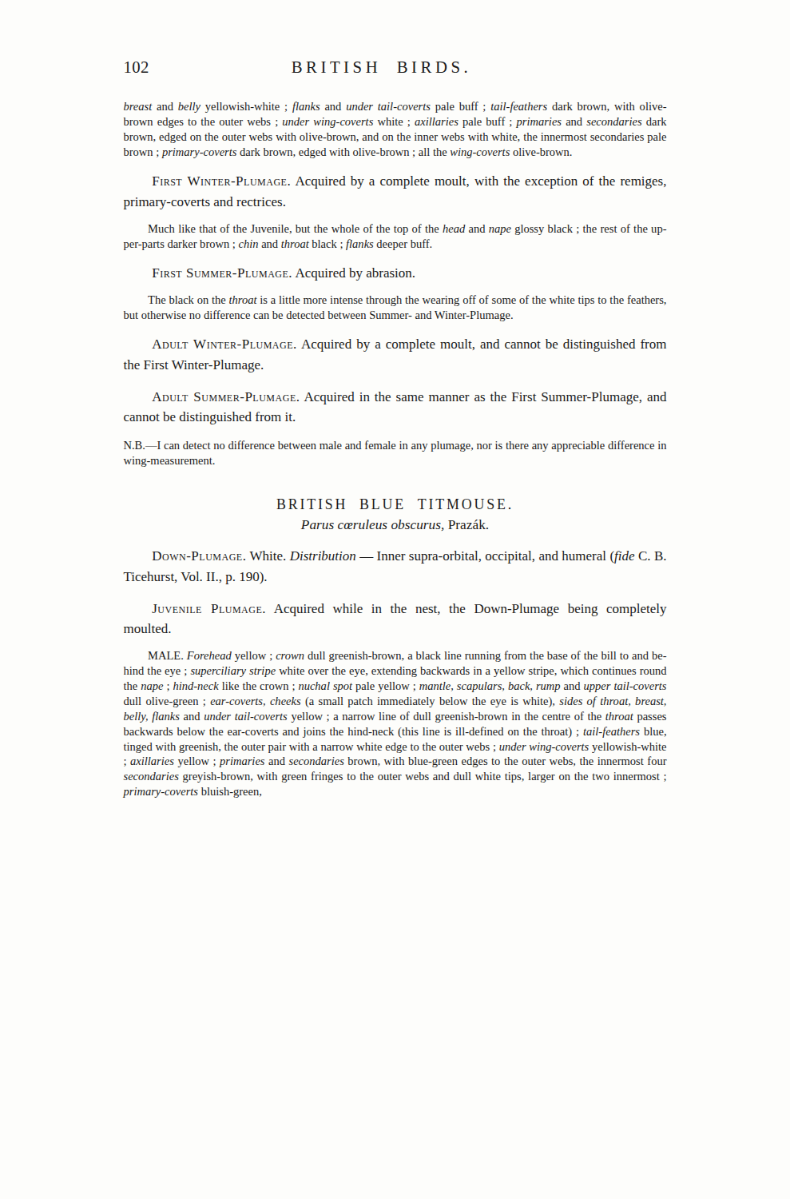102 BRITISH BIRDS.
breast and belly yellowish-white ; flanks and under tail-coverts pale buff ; tail-feathers dark brown, with olive-brown edges to the outer webs ; under wing-coverts white ; axillaries pale buff ; primaries and secondaries dark brown, edged on the outer webs with olive-brown, and on the inner webs with white, the innermost secondaries pale brown ; primary-coverts dark brown, edged with olive-brown ; all the wing-coverts olive-brown.
First Winter-Plumage. Acquired by a complete moult, with the exception of the remiges, primary-coverts and rectrices.
Much like that of the Juvenile, but the whole of the top of the head and nape glossy black ; the rest of the upper-parts darker brown ; chin and throat black ; flanks deeper buff.
First Summer-Plumage. Acquired by abrasion.
The black on the throat is a little more intense through the wearing off of some of the white tips to the feathers, but otherwise no difference can be detected between Summer- and Winter-Plumage.
Adult Winter-Plumage. Acquired by a complete moult, and cannot be distinguished from the First Winter-Plumage.
Adult Summer-Plumage. Acquired in the same manner as the First Summer-Plumage, and cannot be distinguished from it.
N.B.—I can detect no difference between male and female in any plumage, nor is there any appreciable difference in wing-measurement.
BRITISH BLUE TITMOUSE.
Parus cœruleus obscurus, Prazák.
Down-Plumage. White. Distribution — Inner supra-orbital, occipital, and humeral (fide C. B. Ticehurst, Vol. II., p. 190).
Juvenile Plumage. Acquired while in the nest, the Down-Plumage being completely moulted.
MALE. Forehead yellow ; crown dull greenish-brown, a black line running from the base of the bill to and behind the eye ; superciliary stripe white over the eye, extending backwards in a yellow stripe, which continues round the nape ; hind-neck like the crown ; nuchal spot pale yellow ; mantle, scapulars, back, rump and upper tail-coverts dull olive-green ; ear-coverts, cheeks (a small patch immediately below the eye is white), sides of throat, breast, belly, flanks and under tail-coverts yellow ; a narrow line of dull greenish-brown in the centre of the throat passes backwards below the ear-coverts and joins the hind-neck (this line is ill-defined on the throat) ; tail-feathers blue, tinged with greenish, the outer pair with a narrow white edge to the outer webs ; under wing-coverts yellowish-white ; axillaries yellow ; primaries and secondaries brown, with blue-green edges to the outer webs, the innermost four secondaries greyish-brown, with green fringes to the outer webs and dull white tips, larger on the two innermost ; primary-coverts bluish-green,